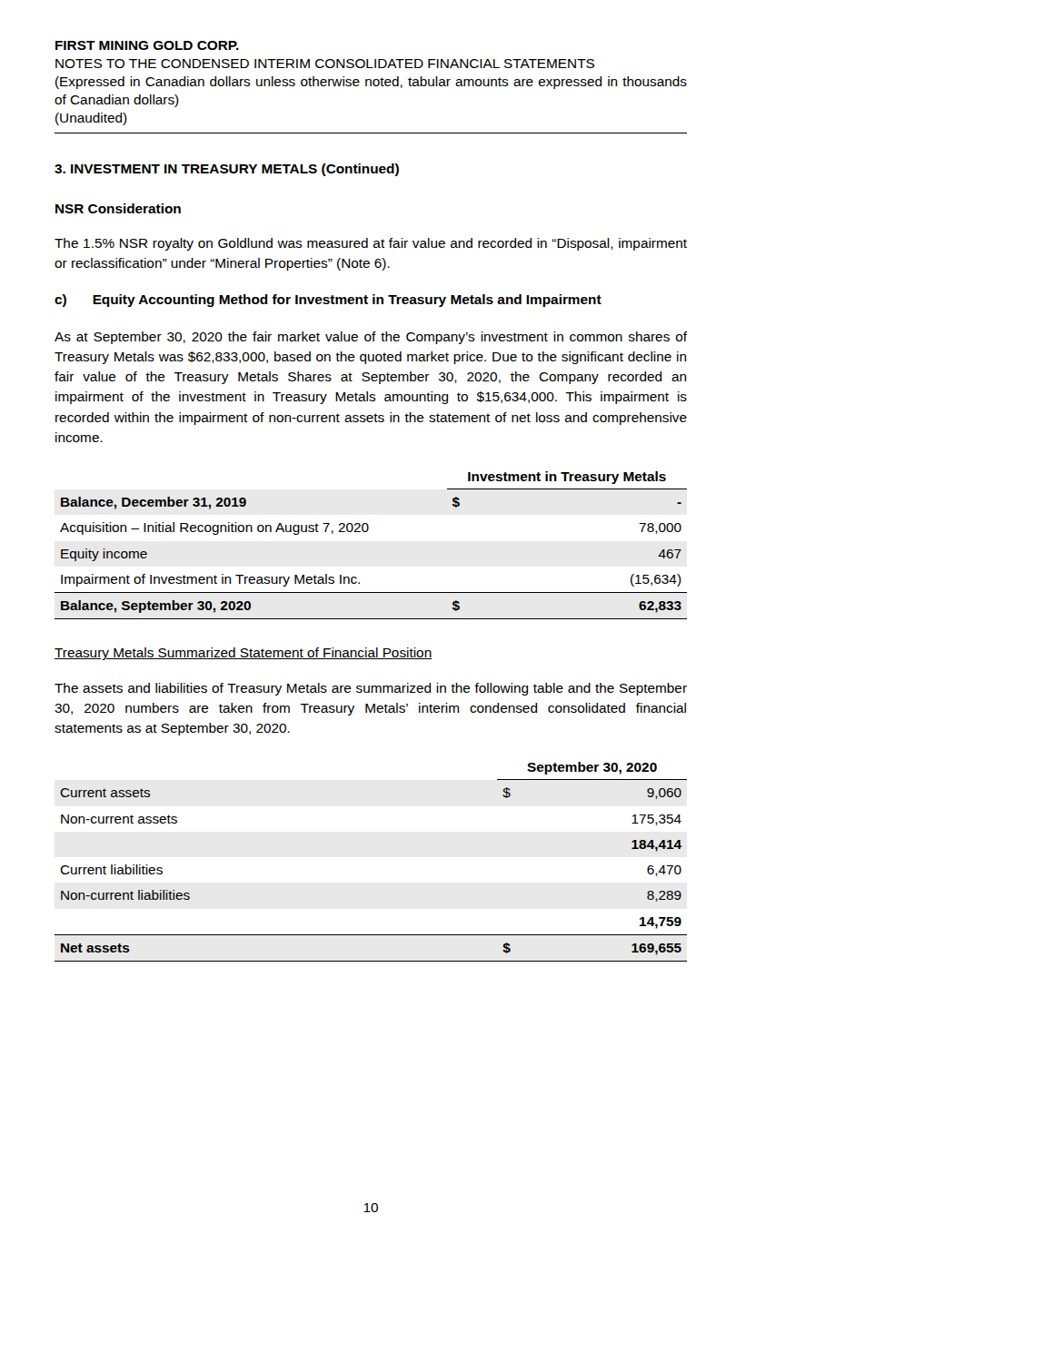FIRST MINING GOLD CORP.
NOTES TO THE CONDENSED INTERIM CONSOLIDATED FINANCIAL STATEMENTS
(Expressed in Canadian dollars unless otherwise noted, tabular amounts are expressed in thousands of Canadian dollars)
(Unaudited)
3. INVESTMENT IN TREASURY METALS (Continued)
NSR Consideration
The 1.5% NSR royalty on Goldlund was measured at fair value and recorded in “Disposal, impairment or reclassification” under “Mineral Properties” (Note 6).
c) Equity Accounting Method for Investment in Treasury Metals and Impairment
As at September 30, 2020 the fair market value of the Company’s investment in common shares of Treasury Metals was $62,833,000, based on the quoted market price. Due to the significant decline in fair value of the Treasury Metals Shares at September 30, 2020, the Company recorded an impairment of the investment in Treasury Metals amounting to $15,634,000. This impairment is recorded within the impairment of non-current assets in the statement of net loss and comprehensive income.
| | Investment in Treasury Metals |
| --- | --- |
| Balance, December 31, 2019 | $ | - |
| Acquisition – Initial Recognition on August 7, 2020 | | 78,000 |
| Equity income | | 467 |
| Impairment of Investment in Treasury Metals Inc. | | (15,634) |
| Balance, September 30, 2020 | $ | 62,833 |
Treasury Metals Summarized Statement of Financial Position
The assets and liabilities of Treasury Metals are summarized in the following table and the September 30, 2020 numbers are taken from Treasury Metals’ interim condensed consolidated financial statements as at September 30, 2020.
| | | September 30, 2020 |
| --- | --- | --- |
| Current assets | | $ | 9,060 |
| Non-current assets | | | 175,354 |
| | | | 184,414 |
| Current liabilities | | | 6,470 |
| Non-current liabilities | | | 8,289 |
| | | | 14,759 |
| Net assets | | $ | 169,655 |
10